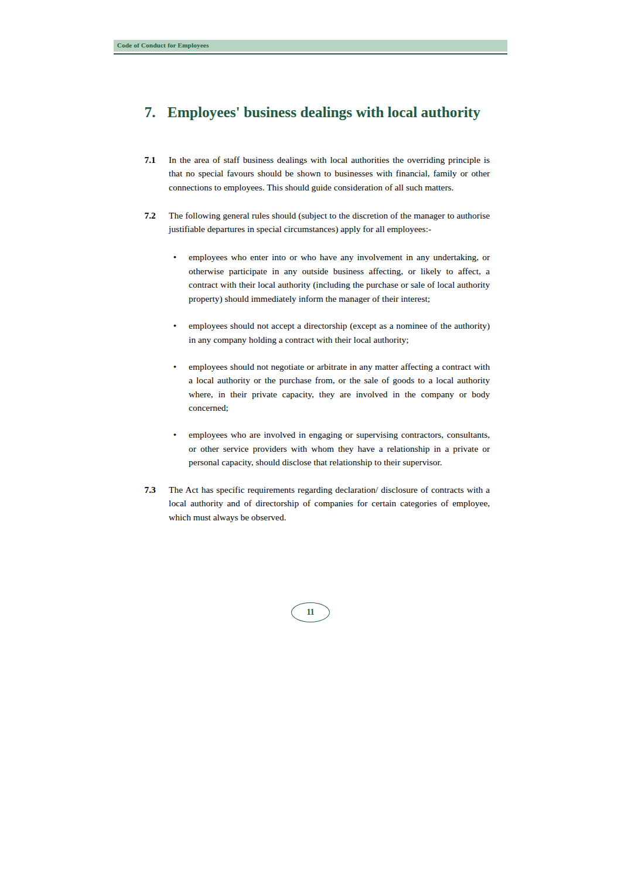Code of Conduct for Employees
7. Employees' business dealings with local authority
7.1
In the area of staff business dealings with local authorities the overriding principle is that no special favours should be shown to businesses with financial, family or other connections to employees. This should guide consideration of all such matters.
7.2
The following general rules should (subject to the discretion of the manager to authorise justifiable departures in special circumstances) apply for all employees:-
• employees who enter into or who have any involvement in any undertaking, or otherwise participate in any outside business affecting, or likely to affect, a contract with their local authority (including the purchase or sale of local authority property) should immediately inform the manager of their interest;
• employees should not accept a directorship (except as a nominee of the authority) in any company holding a contract with their local authority;
• employees should not negotiate or arbitrate in any matter affecting a contract with a local authority or the purchase from, or the sale of goods to a local authority where, in their private capacity, they are involved in the company or body concerned;
• employees who are involved in engaging or supervising contractors, consultants, or other service providers with whom they have a relationship in a private or personal capacity, should disclose that relationship to their supervisor.
7.3
The Act has specific requirements regarding declaration/ disclosure of contracts with a local authority and of directorship of companies for certain categories of employee, which must always be observed.
11